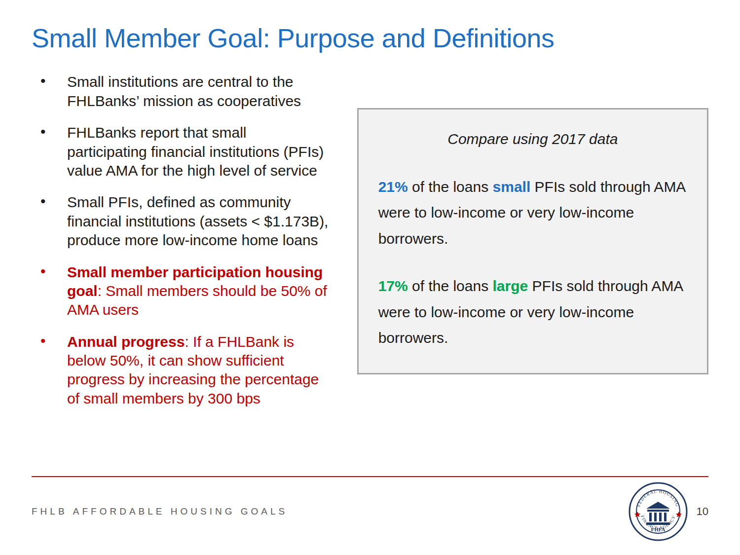Small Member Goal: Purpose and Definitions
Small institutions are central to the FHLBanks’ mission as cooperatives
FHLBanks report that small participating financial institutions (PFIs) value AMA for the high level of service
Small PFIs, defined as community financial institutions (assets < $1.173B), produce more low-income home loans
Small member participation housing goal: Small members should be 50% of AMA users
Annual progress: If a FHLBank is below 50%, it can show sufficient progress by increasing the percentage of small members by 300 bps
Compare using 2017 data
21% of the loans small PFIs sold through AMA were to low-income or very low-income borrowers.
17% of the loans large PFIs sold through AMA were to low-income or very low-income borrowers.
FHLB Affordable Housing Goals
FEDERAL HOUSING FINANCE AGENCY FHFA
10